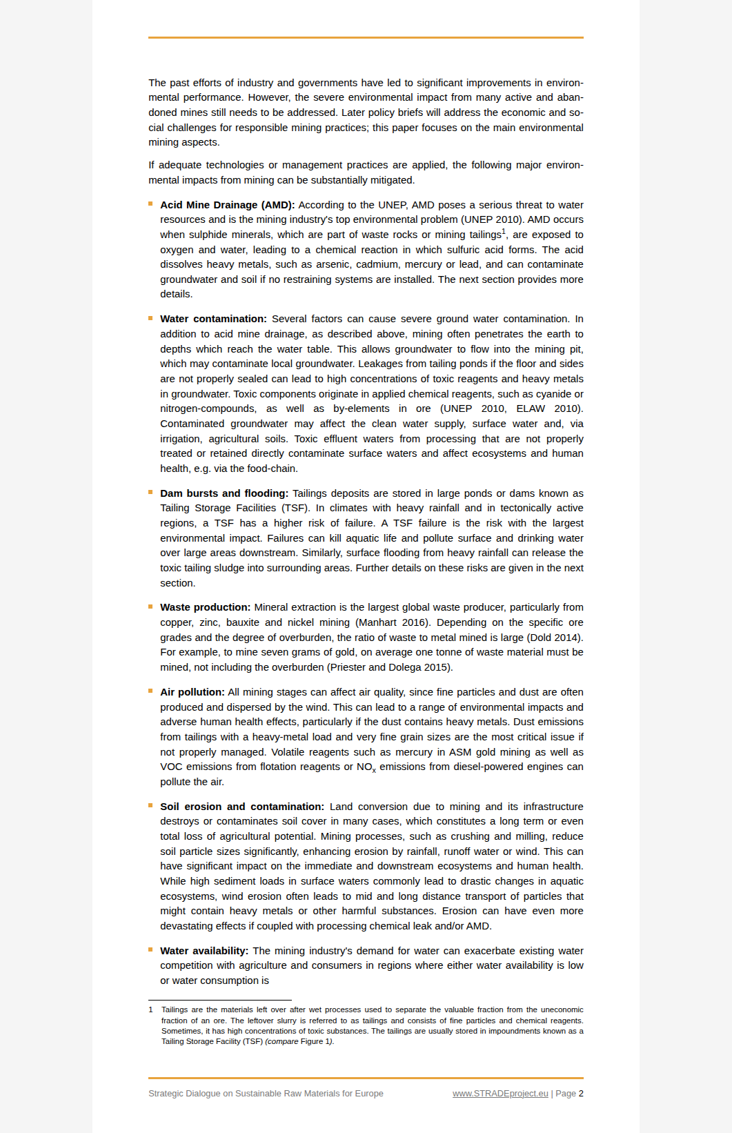The past efforts of industry and governments have led to significant improvements in environmental performance. However, the severe environmental impact from many active and abandoned mines still needs to be addressed. Later policy briefs will address the economic and social challenges for responsible mining practices; this paper focuses on the main environmental mining aspects.
If adequate technologies or management practices are applied, the following major environmental impacts from mining can be substantially mitigated.
Acid Mine Drainage (AMD): According to the UNEP, AMD poses a serious threat to water resources and is the mining industry's top environmental problem (UNEP 2010). AMD occurs when sulphide minerals, which are part of waste rocks or mining tailings1, are exposed to oxygen and water, leading to a chemical reaction in which sulfuric acid forms. The acid dissolves heavy metals, such as arsenic, cadmium, mercury or lead, and can contaminate groundwater and soil if no restraining systems are installed. The next section provides more details.
Water contamination: Several factors can cause severe ground water contamination. In addition to acid mine drainage, as described above, mining often penetrates the earth to depths which reach the water table. This allows groundwater to flow into the mining pit, which may contaminate local groundwater. Leakages from tailing ponds if the floor and sides are not properly sealed can lead to high concentrations of toxic reagents and heavy metals in groundwater. Toxic components originate in applied chemical reagents, such as cyanide or nitrogen-compounds, as well as by-elements in ore (UNEP 2010, ELAW 2010). Contaminated groundwater may affect the clean water supply, surface water and, via irrigation, agricultural soils. Toxic effluent waters from processing that are not properly treated or retained directly contaminate surface waters and affect ecosystems and human health, e.g. via the food-chain.
Dam bursts and flooding: Tailings deposits are stored in large ponds or dams known as Tailing Storage Facilities (TSF). In climates with heavy rainfall and in tectonically active regions, a TSF has a higher risk of failure. A TSF failure is the risk with the largest environmental impact. Failures can kill aquatic life and pollute surface and drinking water over large areas downstream. Similarly, surface flooding from heavy rainfall can release the toxic tailing sludge into surrounding areas. Further details on these risks are given in the next section.
Waste production: Mineral extraction is the largest global waste producer, particularly from copper, zinc, bauxite and nickel mining (Manhart 2016). Depending on the specific ore grades and the degree of overburden, the ratio of waste to metal mined is large (Dold 2014). For example, to mine seven grams of gold, on average one tonne of waste material must be mined, not including the overburden (Priester and Dolega 2015).
Air pollution: All mining stages can affect air quality, since fine particles and dust are often produced and dispersed by the wind. This can lead to a range of environmental impacts and adverse human health effects, particularly if the dust contains heavy metals. Dust emissions from tailings with a heavy-metal load and very fine grain sizes are the most critical issue if not properly managed. Volatile reagents such as mercury in ASM gold mining as well as VOC emissions from flotation reagents or NOx emissions from diesel-powered engines can pollute the air.
Soil erosion and contamination: Land conversion due to mining and its infrastructure destroys or contaminates soil cover in many cases, which constitutes a long term or even total loss of agricultural potential. Mining processes, such as crushing and milling, reduce soil particle sizes significantly, enhancing erosion by rainfall, runoff water or wind. This can have significant impact on the immediate and downstream ecosystems and human health. While high sediment loads in surface waters commonly lead to drastic changes in aquatic ecosystems, wind erosion often leads to mid and long distance transport of particles that might contain heavy metals or other harmful substances. Erosion can have even more devastating effects if coupled with processing chemical leak and/or AMD.
Water availability: The mining industry's demand for water can exacerbate existing water competition with agriculture and consumers in regions where either water availability is low or water consumption is
1
Tailings are the materials left over after wet processes used to separate the valuable fraction from the uneconomic fraction of an ore. The leftover slurry is referred to as tailings and consists of fine particles and chemical reagents. Sometimes, it has high concentrations of toxic substances. The tailings are usually stored in impoundments known as a Tailing Storage Facility (TSF) (compare Figure 1).
Strategic Dialogue on Sustainable Raw Materials for Europe
www.STRADEproject.eu | Page 2